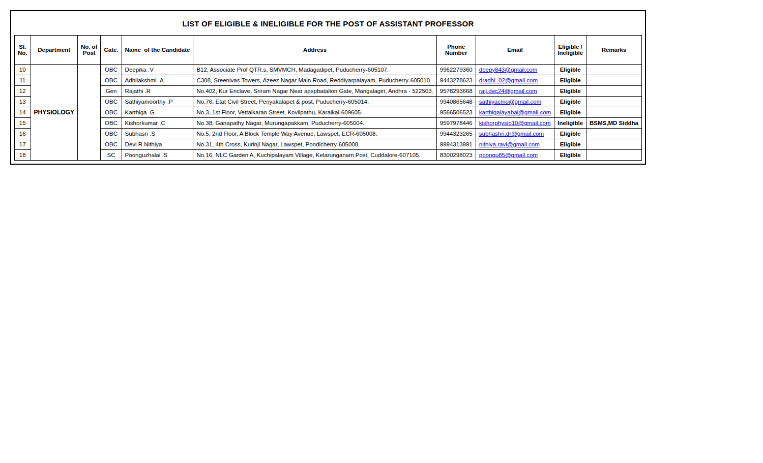LIST OF ELIGIBLE & INELIGIBLE FOR THE POST OF ASSISTANT PROFESSOR
| Sl. No. | Department | No. of Post | Cate. | Name of the Candidate | Address | Phone Number | Email | Eligible / Ineligible | Remarks |
| --- | --- | --- | --- | --- | --- | --- | --- | --- | --- |
| 10 | PHYSIOLOGY | | OBC | Deepika .V | B12, Associate Prof QTR.s, SMVMCH, Madagadipet, Puducherry-605107. | 9962279360 | deepy843@gmail.com | Eligible | |
| 11 | OBC | Adhilakshmi .A | C308, Sreenivas Towers, Azeez Nagar Main Road, Reddiyarpalayam, Puducherry-605010. | 9443278623 | dradhi_02@gmail.com | Eligible | |
| 12 | Gen | Rajathi .R | No.402, Kur Enclave, Sriram Nagar Near apspbatalion Gate, Mangalagiri, Andhra - 522503. | 9578293668 | raji.dec24@gmail.com | Eligible | |
| 13 | OBC | Sathiyamoorthy .P | No.76, Etat Civil Street, Periyakalapet & post, Puducherry-605014. | 9940865648 | sathiyacmo@gmail.com | Eligible | |
| 14 | OBC | Karthiga .G | No.3, 1st Floor, Vettaikaran Street, Kovilpathu, Karaikal-609605. | 9566506523 | karthigaiayabal@gmail.com | Eligible | |
| 15 | OBC | Kishorkumar .C | No.38, Ganapathy Nagar, Murungapakkam, Puducherry-605004. | 9597978446 | kishorphysio10@gmail.com | Ineligible | BSMS,MD Siddha |
| 16 | OBC | Subhasri .S | No.5, 2nd Floor, A Block Temple Way Avenue, Lawspet, ECR-605008. | 9944323265 | subhashri.dr@gmail.com | Eligible | |
| 17 | OBC | Devi R Nithiya | No.31, 4th Cross, Kurinji Nagar, Lawspet, Pondicherry-605008. | 9994313991 | nithiya.ravi@gmail.com | Eligible | |
| 18 | SC | Poonguzhalai .S | No.16, NLC Garden A, Kuchipalayam Village, Kelarunganam Post, Cuddalore-607105. | 8300298023 | poongu85@gmail.com | Eligible | |